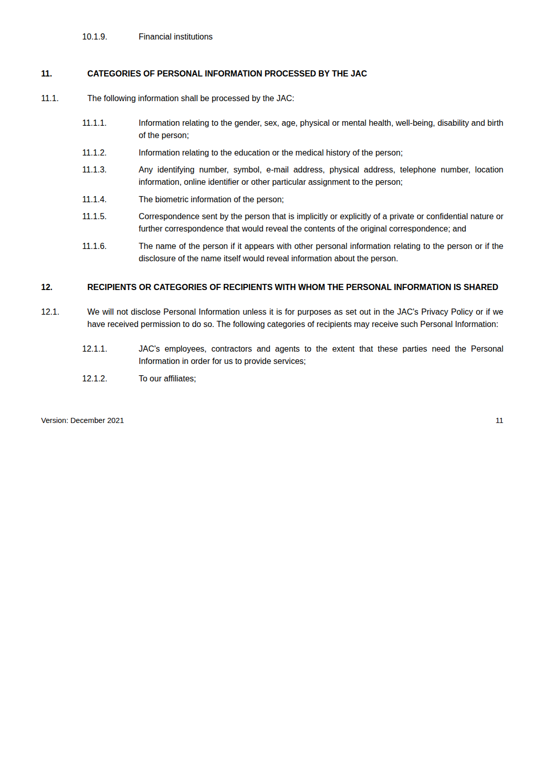10.1.9.
Financial institutions
11. CATEGORIES OF PERSONAL INFORMATION PROCESSED BY THE JAC
11.1.
The following information shall be processed by the JAC:
11.1.1.
Information relating to the gender, sex, age, physical or mental health, well-being, disability and birth of the person;
11.1.2.
Information relating to the education or the medical history of the person;
11.1.3.
Any identifying number, symbol, e-mail address, physical address, telephone number, location information, online identifier or other particular assignment to the person;
11.1.4.
The biometric information of the person;
11.1.5.
Correspondence sent by the person that is implicitly or explicitly of a private or confidential nature or further correspondence that would reveal the contents of the original correspondence; and
11.1.6.
The name of the person if it appears with other personal information relating to the person or if the disclosure of the name itself would reveal information about the person.
12. RECIPIENTS OR CATEGORIES OF RECIPIENTS WITH WHOM THE PERSONAL INFORMATION IS SHARED
12.1.
We will not disclose Personal Information unless it is for purposes as set out in the JAC's Privacy Policy or if we have received permission to do so. The following categories of recipients may receive such Personal Information:
12.1.1.
JAC's employees, contractors and agents to the extent that these parties need the Personal Information in order for us to provide services;
12.1.2.
To our affiliates;
Version: December 2021
11